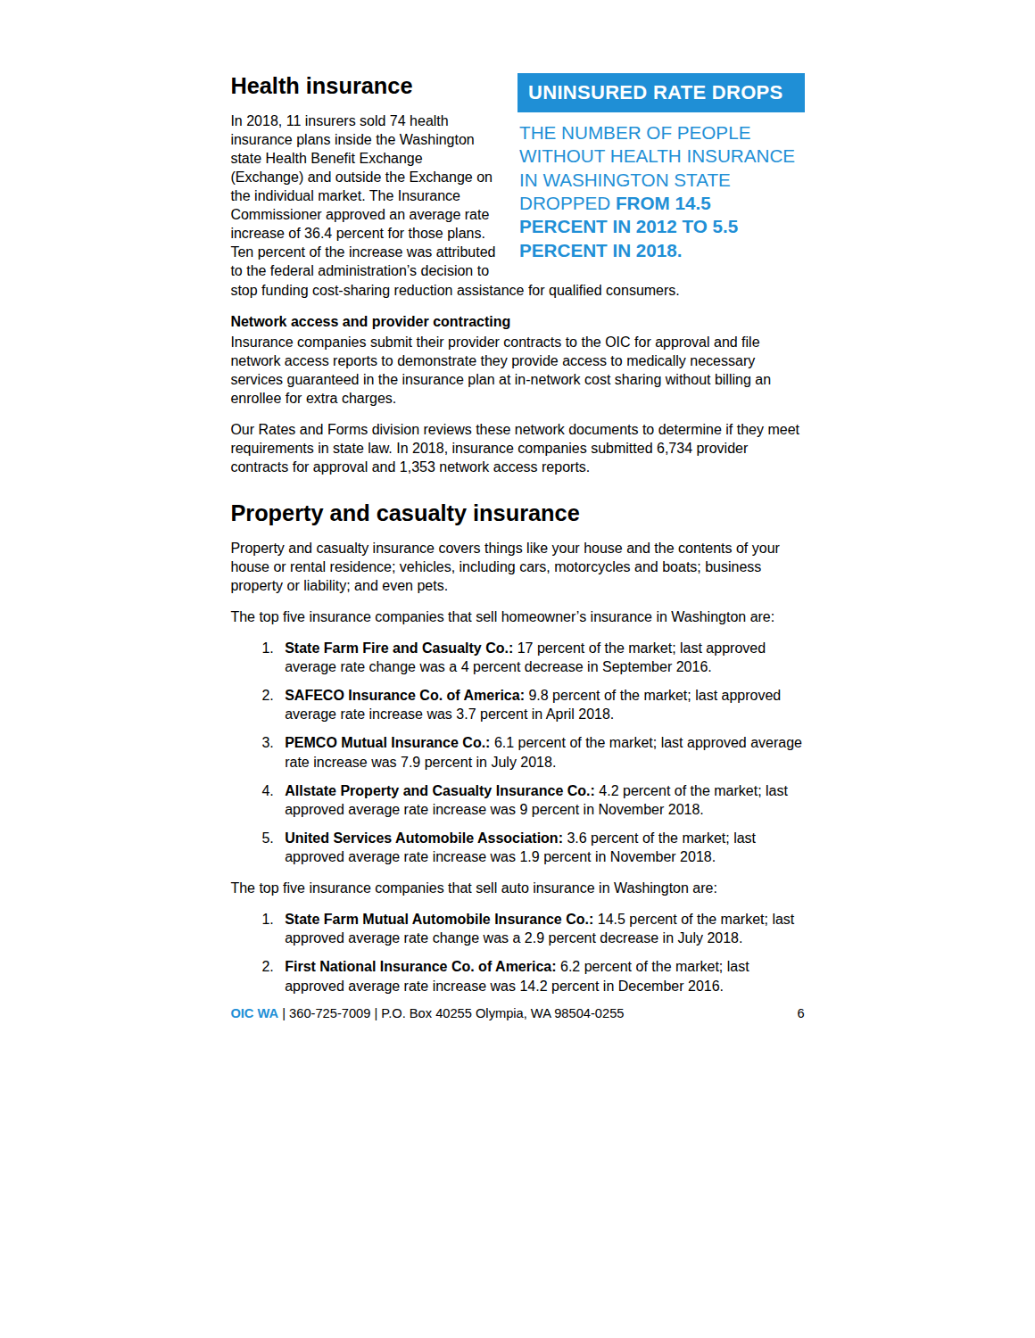UNINSURED RATE DROPS
THE NUMBER OF PEOPLE WITHOUT HEALTH INSURANCE IN WASHINGTON STATE DROPPED FROM 14.5 PERCENT IN 2012 TO 5.5 PERCENT IN 2018.
Health insurance
In 2018, 11 insurers sold 74 health insurance plans inside the Washington state Health Benefit Exchange (Exchange) and outside the Exchange on the individual market. The Insurance Commissioner approved an average rate increase of 36.4 percent for those plans. Ten percent of the increase was attributed to the federal administration’s decision to stop funding cost-sharing reduction assistance for qualified consumers.
Network access and provider contracting
Insurance companies submit their provider contracts to the OIC for approval and file network access reports to demonstrate they provide access to medically necessary services guaranteed in the insurance plan at in-network cost sharing without billing an enrollee for extra charges.
Our Rates and Forms division reviews these network documents to determine if they meet requirements in state law. In 2018, insurance companies submitted 6,734 provider contracts for approval and 1,353 network access reports.
Property and casualty insurance
Property and casualty insurance covers things like your house and the contents of your house or rental residence; vehicles, including cars, motorcycles and boats; business property or liability; and even pets.
The top five insurance companies that sell homeowner’s insurance in Washington are:
State Farm Fire and Casualty Co.: 17 percent of the market; last approved average rate change was a 4 percent decrease in September 2016.
SAFECO Insurance Co. of America: 9.8 percent of the market; last approved average rate increase was 3.7 percent in April 2018.
PEMCO Mutual Insurance Co.: 6.1 percent of the market; last approved average rate increase was 7.9 percent in July 2018.
Allstate Property and Casualty Insurance Co.: 4.2 percent of the market; last approved average rate increase was 9 percent in November 2018.
United Services Automobile Association: 3.6 percent of the market; last approved average rate increase was 1.9 percent in November 2018.
The top five insurance companies that sell auto insurance in Washington are:
State Farm Mutual Automobile Insurance Co.: 14.5 percent of the market; last approved average rate change was a 2.9 percent decrease in July 2018.
First National Insurance Co. of America: 6.2 percent of the market; last approved average rate increase was 14.2 percent in December 2016.
6 OIC WA | 360-725-7009 | P.O. Box 40255 Olympia, WA 98504-0255